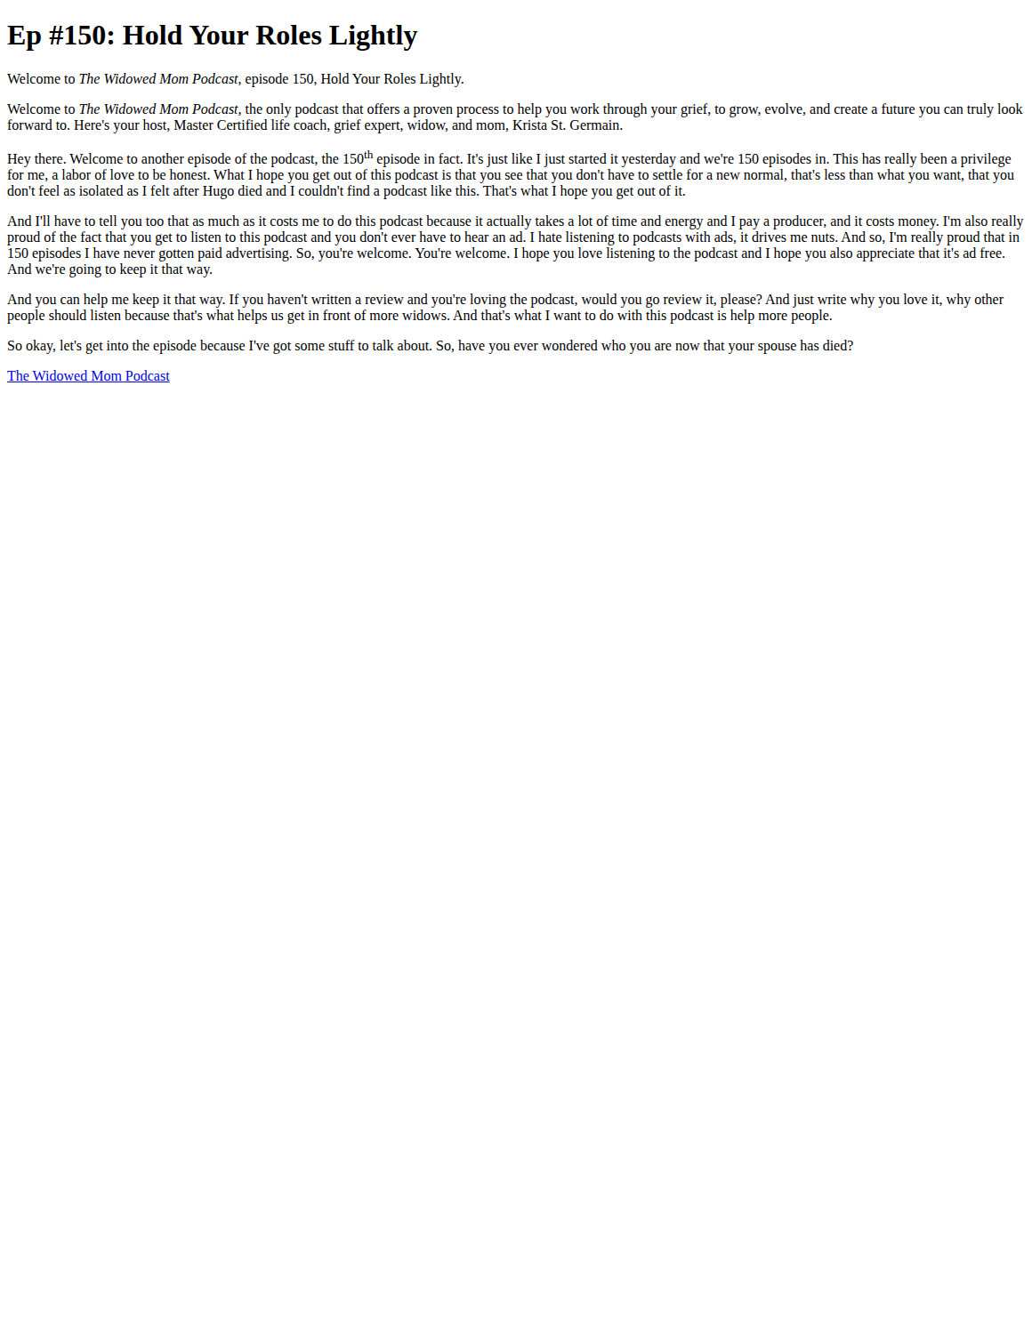Ep #150: Hold Your Roles Lightly
Welcome to The Widowed Mom Podcast, episode 150, Hold Your Roles Lightly.
Welcome to The Widowed Mom Podcast, the only podcast that offers a proven process to help you work through your grief, to grow, evolve, and create a future you can truly look forward to. Here's your host, Master Certified life coach, grief expert, widow, and mom, Krista St. Germain.
Hey there. Welcome to another episode of the podcast, the 150th episode in fact. It's just like I just started it yesterday and we're 150 episodes in. This has really been a privilege for me, a labor of love to be honest. What I hope you get out of this podcast is that you see that you don't have to settle for a new normal, that's less than what you want, that you don't feel as isolated as I felt after Hugo died and I couldn't find a podcast like this. That's what I hope you get out of it.
And I'll have to tell you too that as much as it costs me to do this podcast because it actually takes a lot of time and energy and I pay a producer, and it costs money. I'm also really proud of the fact that you get to listen to this podcast and you don't ever have to hear an ad. I hate listening to podcasts with ads, it drives me nuts. And so, I'm really proud that in 150 episodes I have never gotten paid advertising. So, you're welcome. You're welcome. I hope you love listening to the podcast and I hope you also appreciate that it's ad free. And we're going to keep it that way.
And you can help me keep it that way. If you haven't written a review and you're loving the podcast, would you go review it, please? And just write why you love it, why other people should listen because that's what helps us get in front of more widows. And that's what I want to do with this podcast is help more people.
So okay, let's get into the episode because I've got some stuff to talk about. So, have you ever wondered who you are now that your spouse has died?
The Widowed Mom Podcast